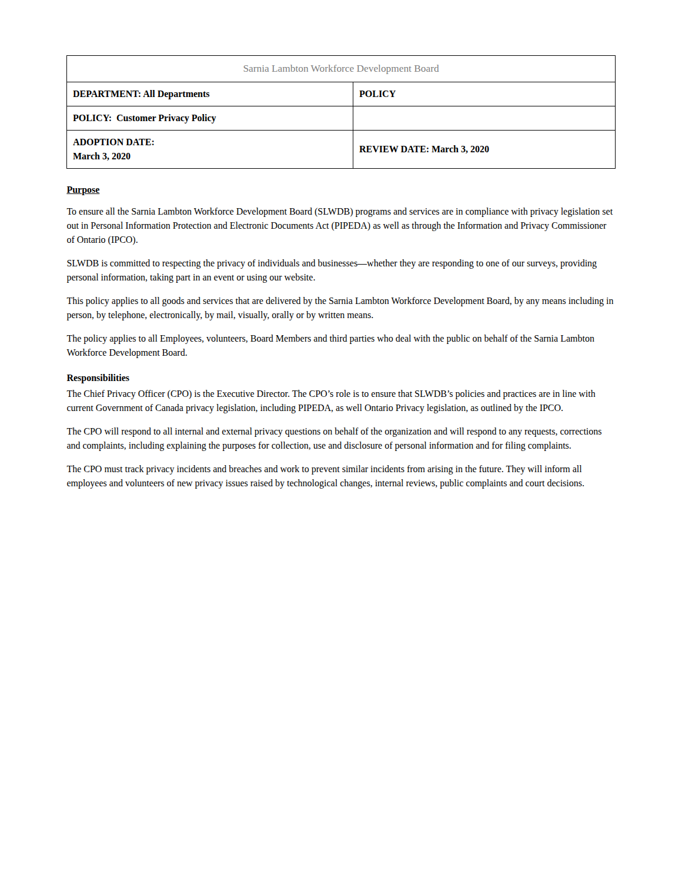| Sarnia Lambton Workforce Development Board |
| DEPARTMENT: All Departments | POLICY |
| POLICY: Customer Privacy Policy | |
| ADOPTION DATE: March 3, 2020 | REVIEW DATE: March 3, 2020 |
Purpose
To ensure all the Sarnia Lambton Workforce Development Board (SLWDB) programs and services are in compliance with privacy legislation set out in Personal Information Protection and Electronic Documents Act (PIPEDA) as well as through the Information and Privacy Commissioner of Ontario (IPCO).
SLWDB is committed to respecting the privacy of individuals and businesses—whether they are responding to one of our surveys, providing personal information, taking part in an event or using our website.
This policy applies to all goods and services that are delivered by the Sarnia Lambton Workforce Development Board, by any means including in person, by telephone, electronically, by mail, visually, orally or by written means.
The policy applies to all Employees, volunteers, Board Members and third parties who deal with the public on behalf of the Sarnia Lambton Workforce Development Board.
Responsibilities
The Chief Privacy Officer (CPO) is the Executive Director. The CPO’s role is to ensure that SLWDB’s policies and practices are in line with current Government of Canada privacy legislation, including PIPEDA, as well Ontario Privacy legislation, as outlined by the IPCO.
The CPO will respond to all internal and external privacy questions on behalf of the organization and will respond to any requests, corrections and complaints, including explaining the purposes for collection, use and disclosure of personal information and for filing complaints.
The CPO must track privacy incidents and breaches and work to prevent similar incidents from arising in the future. They will inform all employees and volunteers of new privacy issues raised by technological changes, internal reviews, public complaints and court decisions.